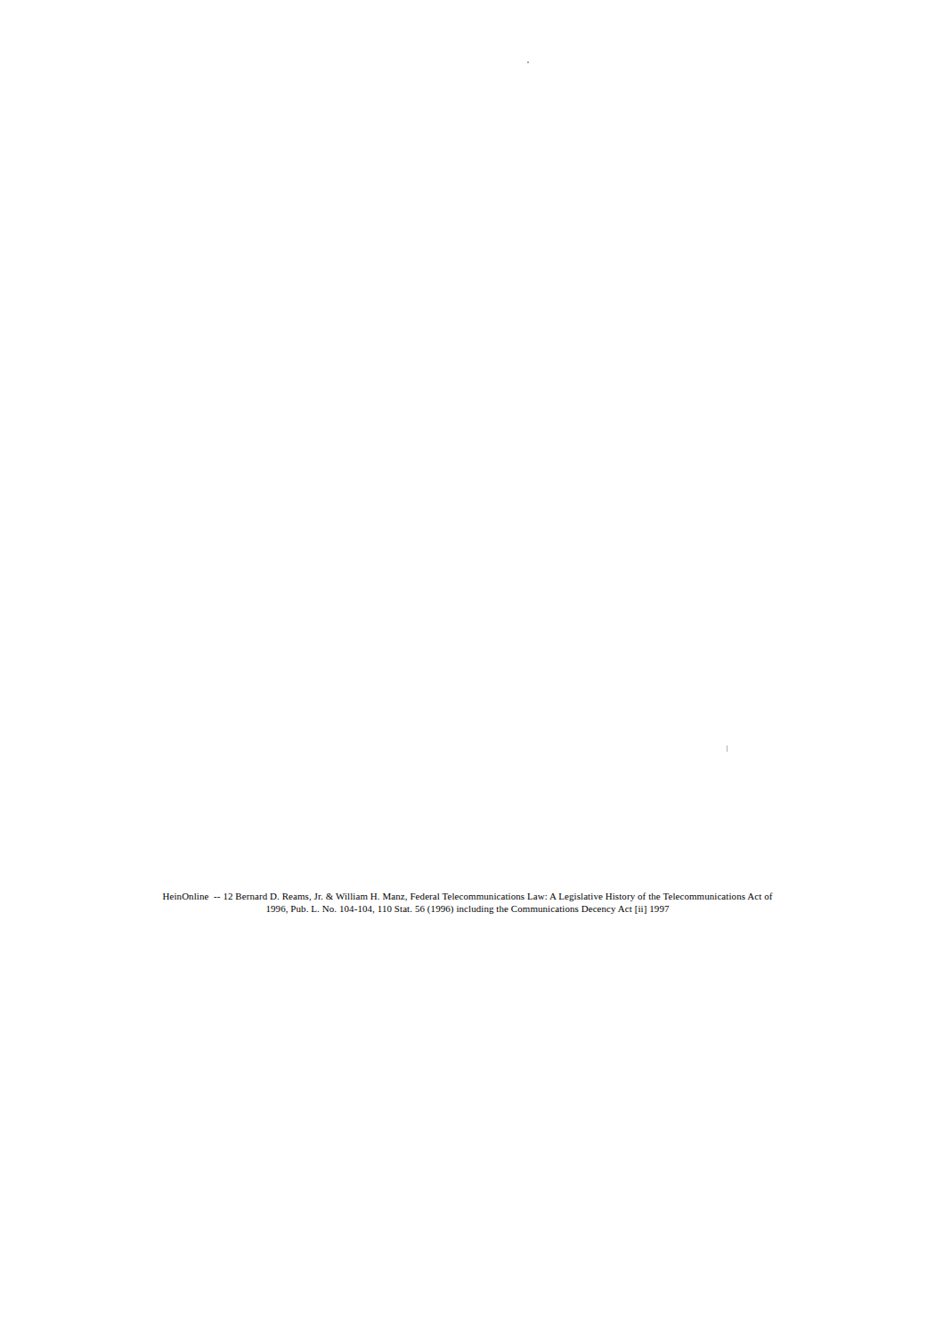HeinOnline -- 12 Bernard D. Reams, Jr. & William H. Manz, Federal Telecommunications Law: A Legislative History of the Telecommunications Act of
1996, Pub. L. No. 104-104, 110 Stat. 56 (1996) including the Communications Decency Act [ii] 1997